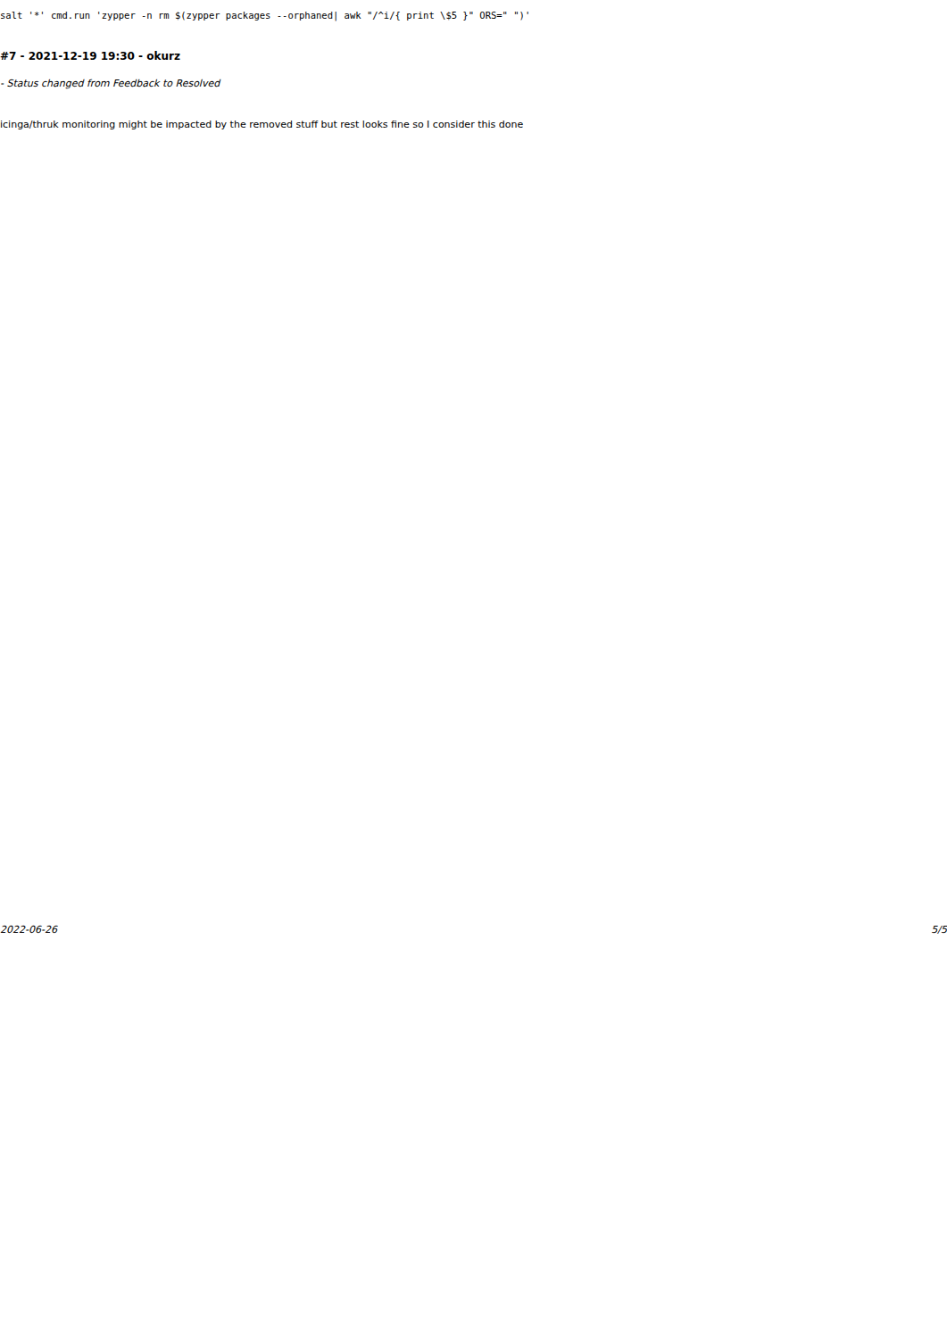salt '*' cmd.run 'zypper -n rm $(zypper packages --orphaned| awk "/^i/{ print \$5 }" ORS=" ")'
#7 - 2021-12-19 19:30 - okurz
- Status changed from Feedback to Resolved
icinga/thruk monitoring might be impacted by the removed stuff but rest looks fine so I consider this done
2022-06-26 5/5